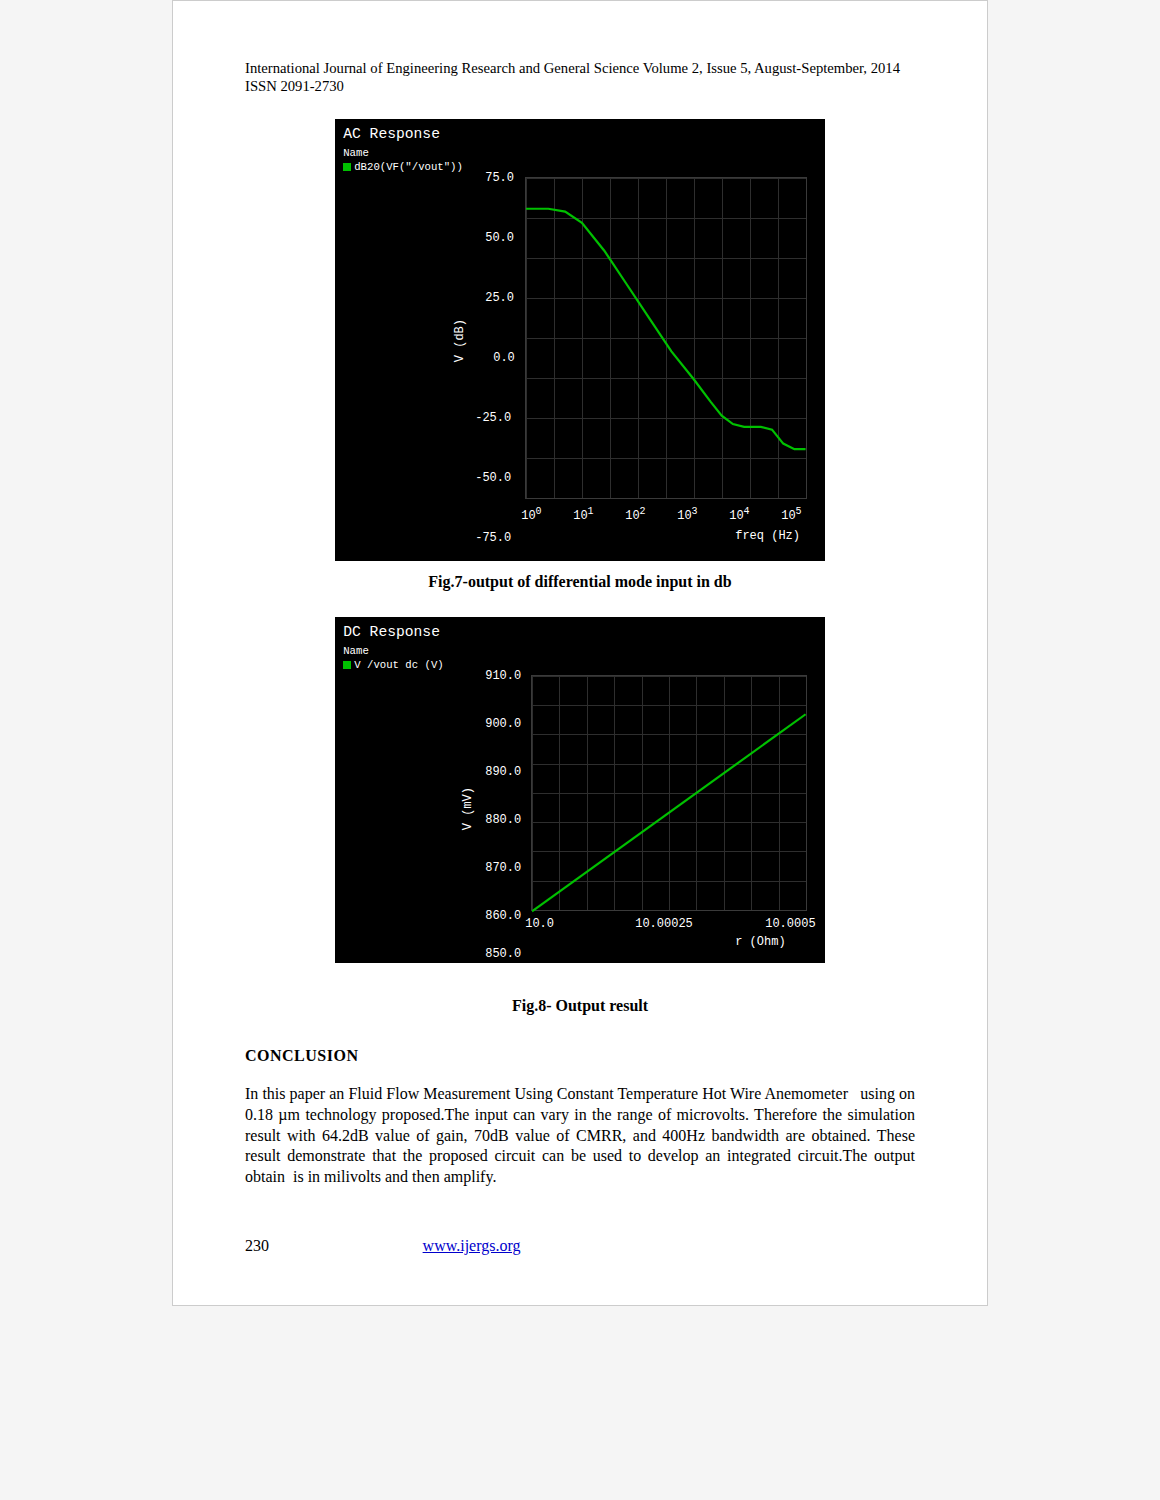International Journal of Engineering Research and General Science Volume 2, Issue 5, August-September, 2014
ISSN 2091-2730
AC Response
Name
dB20(VF("/vout"))
75.0
50.0
25.0
0.0
-25.0
-50.0
-75.0
V (dB)
100
101
102
103
104
105
106
107
108
109
1010
freq (Hz)
Fig.7-output of differential mode input in db
DC Response
Name
V /vout dc (V)
910.0
900.0
890.0
880.0
870.0
860.0
850.0
V (mV)
10.0
10.00025
10.0005
10.00075
10.00
r (Ohm)
Fig.8- Output result
CONCLUSION
In this paper an Fluid Flow Measurement Using Constant Temperature Hot Wire Anemometer using on 0.18 µm technology proposed.The input can vary in the range of microvolts. Therefore the simulation result with 64.2dB value of gain, 70dB value of CMRR, and 400Hz bandwidth are obtained. These result demonstrate that the proposed circuit can be used to develop an integrated circuit.The output obtain is in milivolts and then amplify.
230 www.ijergs.org